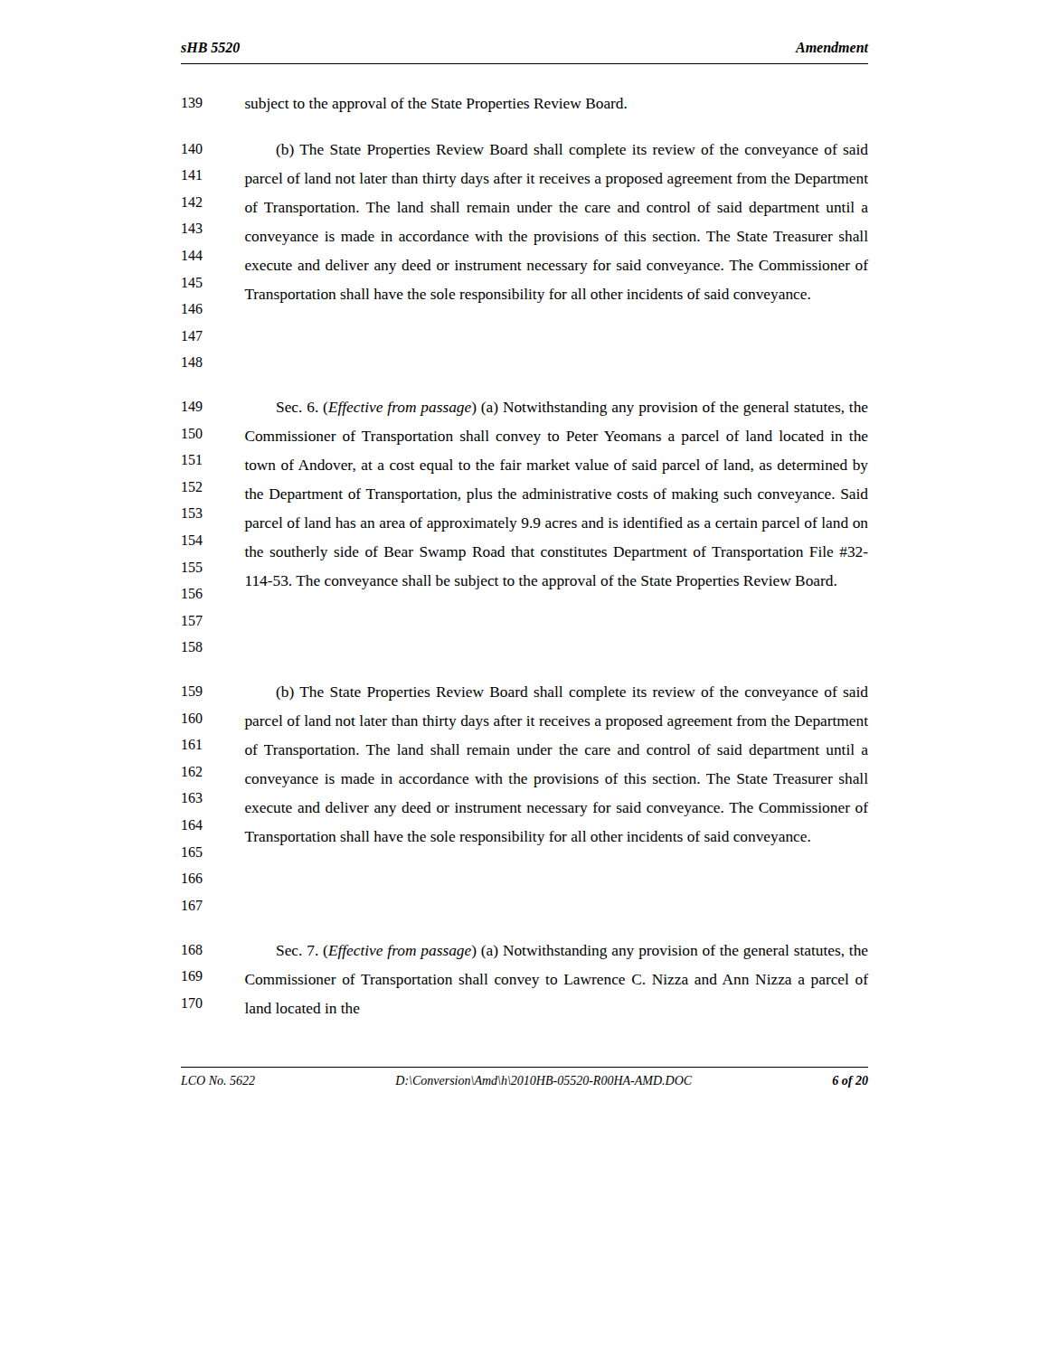sHB 5520 Amendment
139
subject to the approval of the State Properties Review Board.
140 141 142 143 144 145 146 147 148
(b) The State Properties Review Board shall complete its review of the conveyance of said parcel of land not later than thirty days after it receives a proposed agreement from the Department of Transportation. The land shall remain under the care and control of said department until a conveyance is made in accordance with the provisions of this section. The State Treasurer shall execute and deliver any deed or instrument necessary for said conveyance. The Commissioner of Transportation shall have the sole responsibility for all other incidents of said conveyance.
149 150 151 152 153 154 155 156 157 158
Sec. 6. (Effective from passage) (a) Notwithstanding any provision of the general statutes, the Commissioner of Transportation shall convey to Peter Yeomans a parcel of land located in the town of Andover, at a cost equal to the fair market value of said parcel of land, as determined by the Department of Transportation, plus the administrative costs of making such conveyance. Said parcel of land has an area of approximately 9.9 acres and is identified as a certain parcel of land on the southerly side of Bear Swamp Road that constitutes Department of Transportation File #32-114-53. The conveyance shall be subject to the approval of the State Properties Review Board.
159 160 161 162 163 164 165 166 167
(b) The State Properties Review Board shall complete its review of the conveyance of said parcel of land not later than thirty days after it receives a proposed agreement from the Department of Transportation. The land shall remain under the care and control of said department until a conveyance is made in accordance with the provisions of this section. The State Treasurer shall execute and deliver any deed or instrument necessary for said conveyance. The Commissioner of Transportation shall have the sole responsibility for all other incidents of said conveyance.
168 169 170
Sec. 7. (Effective from passage) (a) Notwithstanding any provision of the general statutes, the Commissioner of Transportation shall convey to Lawrence C. Nizza and Ann Nizza a parcel of land located in the
LCO No. 5622 D:\Conversion\Amd\h\2010HB-05520-R00HA-AMD.DOC 6 of 20